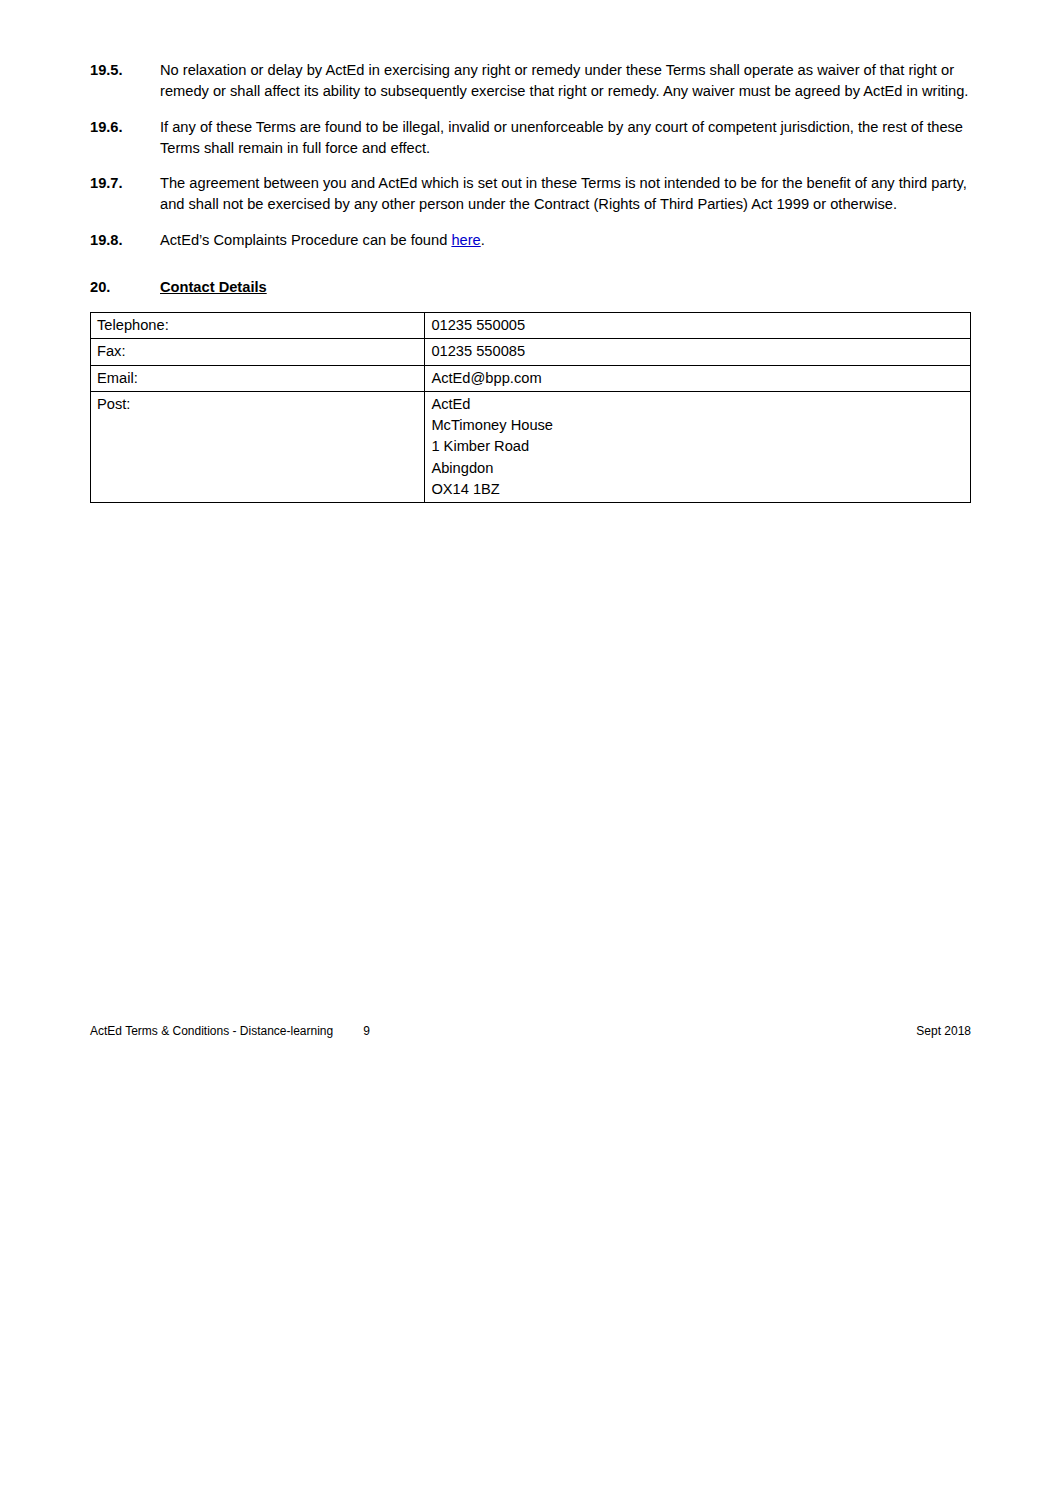19.5.
No relaxation or delay by ActEd in exercising any right or remedy under these Terms shall operate as waiver of that right or remedy or shall affect its ability to subsequently exercise that right or remedy. Any waiver must be agreed by ActEd in writing.
19.6.
If any of these Terms are found to be illegal, invalid or unenforceable by any court of competent jurisdiction, the rest of these Terms shall remain in full force and effect.
19.7.
The agreement between you and ActEd which is set out in these Terms is not intended to be for the benefit of any third party, and shall not be exercised by any other person under the Contract (Rights of Third Parties) Act 1999 or otherwise.
19.8.
ActEd’s Complaints Procedure can be found here.
20. Contact Details
| Telephone: | 01235 550005 |
| Fax: | 01235 550085 |
| Email: | ActEd@bpp.com |
| Post: | ActEd McTimoney House 1 Kimber Road Abingdon OX14 1BZ |
ActEd Terms & Conditions - Distance-learning
9
Sept 2018